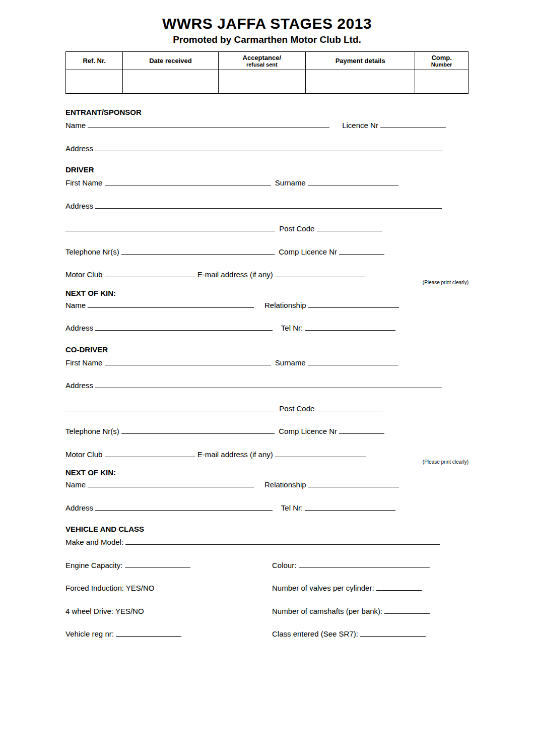WWRS JAFFA STAGES 2013
Promoted by Carmarthen Motor Club Ltd.
| Ref. Nr. | Date received | Acceptance/ refusal sent | Payment details | Comp. Number |
| --- | --- | --- | --- | --- |
Entrant/Sponsor
Name Licence Nr
Address
Driver
First Name Surname
Address
Post Code
Telephone Nr(s) Comp Licence Nr
Motor Club E-mail address (if any) (Please print clearly)
NEXT OF KIN:
Name Relationship
Address Tel Nr:
Co-Driver
First Name Surname
Address
Post Code
Telephone Nr(s) Comp Licence Nr
Motor Club E-mail address (if any) (Please print clearly)
NEXT OF KIN:
Name Relationship
Address Tel Nr:
Vehicle and Class
Make and Model:
Engine Capacity:
Colour:
Forced Induction: YES/NO
Number of valves per cylinder:
4 wheel Drive: YES/NO
Number of camshafts (per bank):
Vehicle reg nr:
Class entered (See SR7):